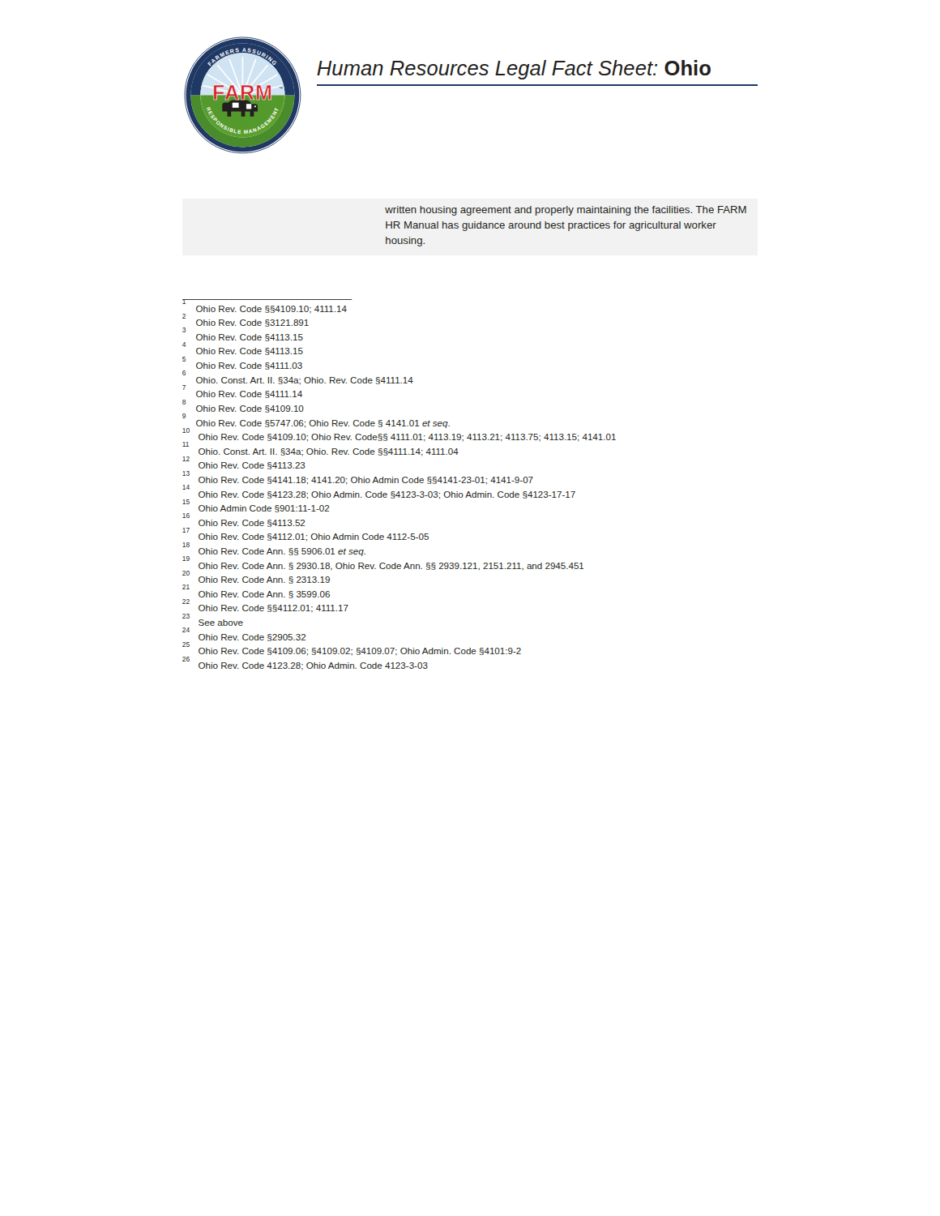FARM FARM ™ FARMERS ASSURING RESPONSIBLE MANAGEMENT
Human Resources Legal Fact Sheet: Ohio
| | | written housing agreement and properly maintaining the facilities. The FARM HR Manual has guidance around best practices for agricultural worker housing. |
_______________________________
Ohio Rev. Code §§4109.10; 4111.14
Ohio Rev. Code §3121.891
Ohio Rev. Code §4113.15
Ohio Rev. Code §4113.15
Ohio Rev. Code §4111.03
Ohio. Const. Art. II. §34a; Ohio. Rev. Code §4111.14
Ohio Rev. Code §4111.14
Ohio Rev. Code §4109.10
Ohio Rev. Code §5747.06; Ohio Rev. Code § 4141.01 et seq.
Ohio Rev. Code §4109.10; Ohio Rev. Code§§ 4111.01; 4113.19; 4113.21; 4113.75; 4113.15; 4141.01
Ohio. Const. Art. II. §34a; Ohio. Rev. Code §§4111.14; 4111.04
Ohio Rev. Code §4113.23
Ohio Rev. Code §4141.18; 4141.20; Ohio Admin Code §§4141-23-01; 4141-9-07
Ohio Rev. Code §4123.28; Ohio Admin. Code §4123-3-03; Ohio Admin. Code §4123-17-17
Ohio Admin Code §901:11-1-02
Ohio Rev. Code §4113.52
Ohio Rev. Code §4112.01; Ohio Admin Code 4112-5-05
Ohio Rev. Code Ann. §§ 5906.01 et seq.
Ohio Rev. Code Ann. § 2930.18, Ohio Rev. Code Ann. §§ 2939.121, 2151.211, and 2945.451
Ohio Rev. Code Ann. § 2313.19
Ohio Rev. Code Ann. § 3599.06
Ohio Rev. Code §§4112.01; 4111.17
See above
Ohio Rev. Code §2905.32
Ohio Rev. Code §4109.06; §4109.02; §4109.07; Ohio Admin. Code §4101:9-2
Ohio Rev. Code 4123.28; Ohio Admin. Code 4123-3-03